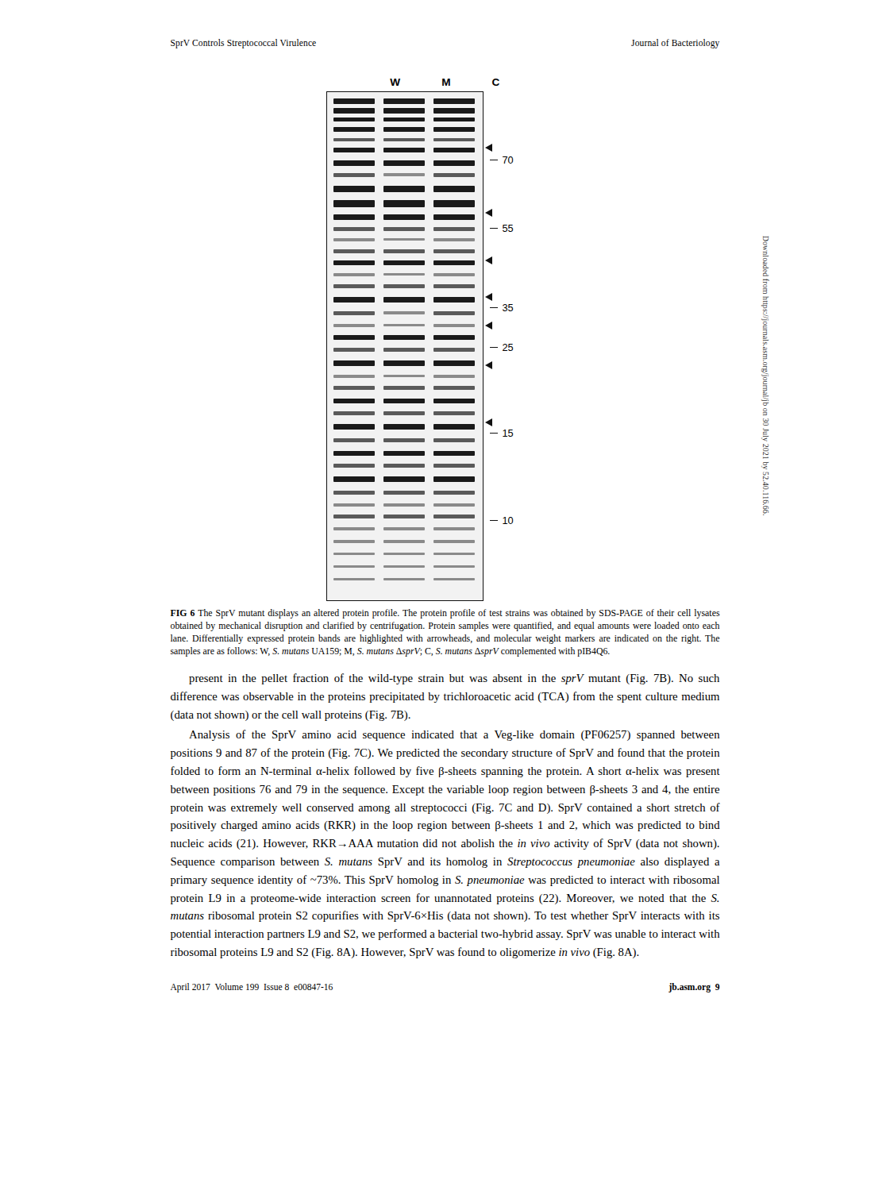SprV Controls Streptococcal Virulence
Journal of Bacteriology
WMC
70
55
35
25
15
10
FIG 6 The SprV mutant displays an altered protein profile. The protein profile of test strains was obtained by SDS-PAGE of their cell lysates obtained by mechanical disruption and clarified by centrifugation. Protein samples were quantified, and equal amounts were loaded onto each lane. Differentially expressed protein bands are highlighted with arrowheads, and molecular weight markers are indicated on the right. The samples are as follows: W, S. mutans UA159; M, S. mutans ΔsprV; C, S. mutans ΔsprV complemented with pIB4Q6.
present in the pellet fraction of the wild-type strain but was absent in the sprV mutant (Fig. 7B). No such difference was observable in the proteins precipitated by trichloroacetic acid (TCA) from the spent culture medium (data not shown) or the cell wall proteins (Fig. 7B).
Analysis of the SprV amino acid sequence indicated that a Veg-like domain (PF06257) spanned between positions 9 and 87 of the protein (Fig. 7C). We predicted the secondary structure of SprV and found that the protein folded to form an N-terminal α-helix followed by five β-sheets spanning the protein. A short α-helix was present between positions 76 and 79 in the sequence. Except the variable loop region between β-sheets 3 and 4, the entire protein was extremely well conserved among all streptococci (Fig. 7C and D). SprV contained a short stretch of positively charged amino acids (RKR) in the loop region between β-sheets 1 and 2, which was predicted to bind nucleic acids (21). However, RKR→AAA mutation did not abolish the in vivo activity of SprV (data not shown). Sequence comparison between S. mutans SprV and its homolog in Streptococcus pneumoniae also displayed a primary sequence identity of ~73%. This SprV homolog in S. pneumoniae was predicted to interact with ribosomal protein L9 in a proteome-wide interaction screen for unannotated proteins (22). Moreover, we noted that the S. mutans ribosomal protein S2 copurifies with SprV-6×His (data not shown). To test whether SprV interacts with its potential interaction partners L9 and S2, we performed a bacterial two-hybrid assay. SprV was unable to interact with ribosomal proteins L9 and S2 (Fig. 8A). However, SprV was found to oligomerize in vivo (Fig. 8A).
April 2017 Volume 199 Issue 8 e00847-16
jb.asm.org 9
Downloaded from https://journals.asm.org/journal/jb on 30 July 2021 by 52.40.116.66.